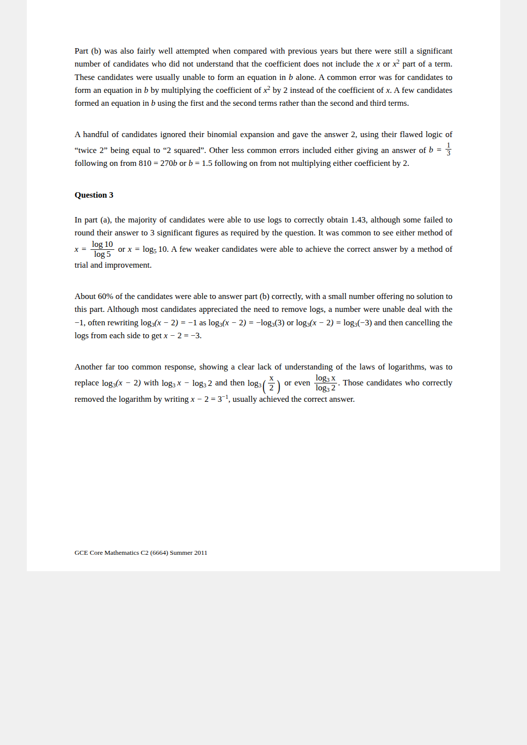Part (b) was also fairly well attempted when compared with previous years but there were still a significant number of candidates who did not understand that the coefficient does not include the x or x2 part of a term. These candidates were usually unable to form an equation in b alone. A common error was for candidates to form an equation in b by multiplying the coefficient of x2 by 2 instead of the coefficient of x. A few candidates formed an equation in b using the first and the second terms rather than the second and third terms.
A handful of candidates ignored their binomial expansion and gave the answer 2, using their flawed logic of “twice 2” being equal to “2 squared”. Other less common errors included either giving an answer of b = 13 following on from 810 = 270b or b = 1.5 following on from not multiplying either coefficient by 2.
Question 3
In part (a), the majority of candidates were able to use logs to correctly obtain 1.43, although some failed to round their answer to 3 significant figures as required by the question. It was common to see either method of x = log 10 log 5 or x = log5 10. A few weaker candidates were able to achieve the correct answer by a method of trial and improvement.
About 60% of the candidates were able to answer part (b) correctly, with a small number offering no solution to this part. Although most candidates appreciated the need to remove logs, a number were unable deal with the −1, often rewriting log3(x − 2) = −1 as log3(x − 2) = −log3(3) or log3(x − 2) = log3(−3) and then cancelling the logs from each side to get x − 2 = −3.
Another far too common response, showing a clear lack of understanding of the laws of logarithms, was to replace log3(x − 2) with log3 x − log3 2 and then log3(x 2) or even log3 x log3 2. Those candidates who correctly removed the logarithm by writing x − 2 = 3−1, usually achieved the correct answer.
GCE Core Mathematics C2 (6664) Summer 2011